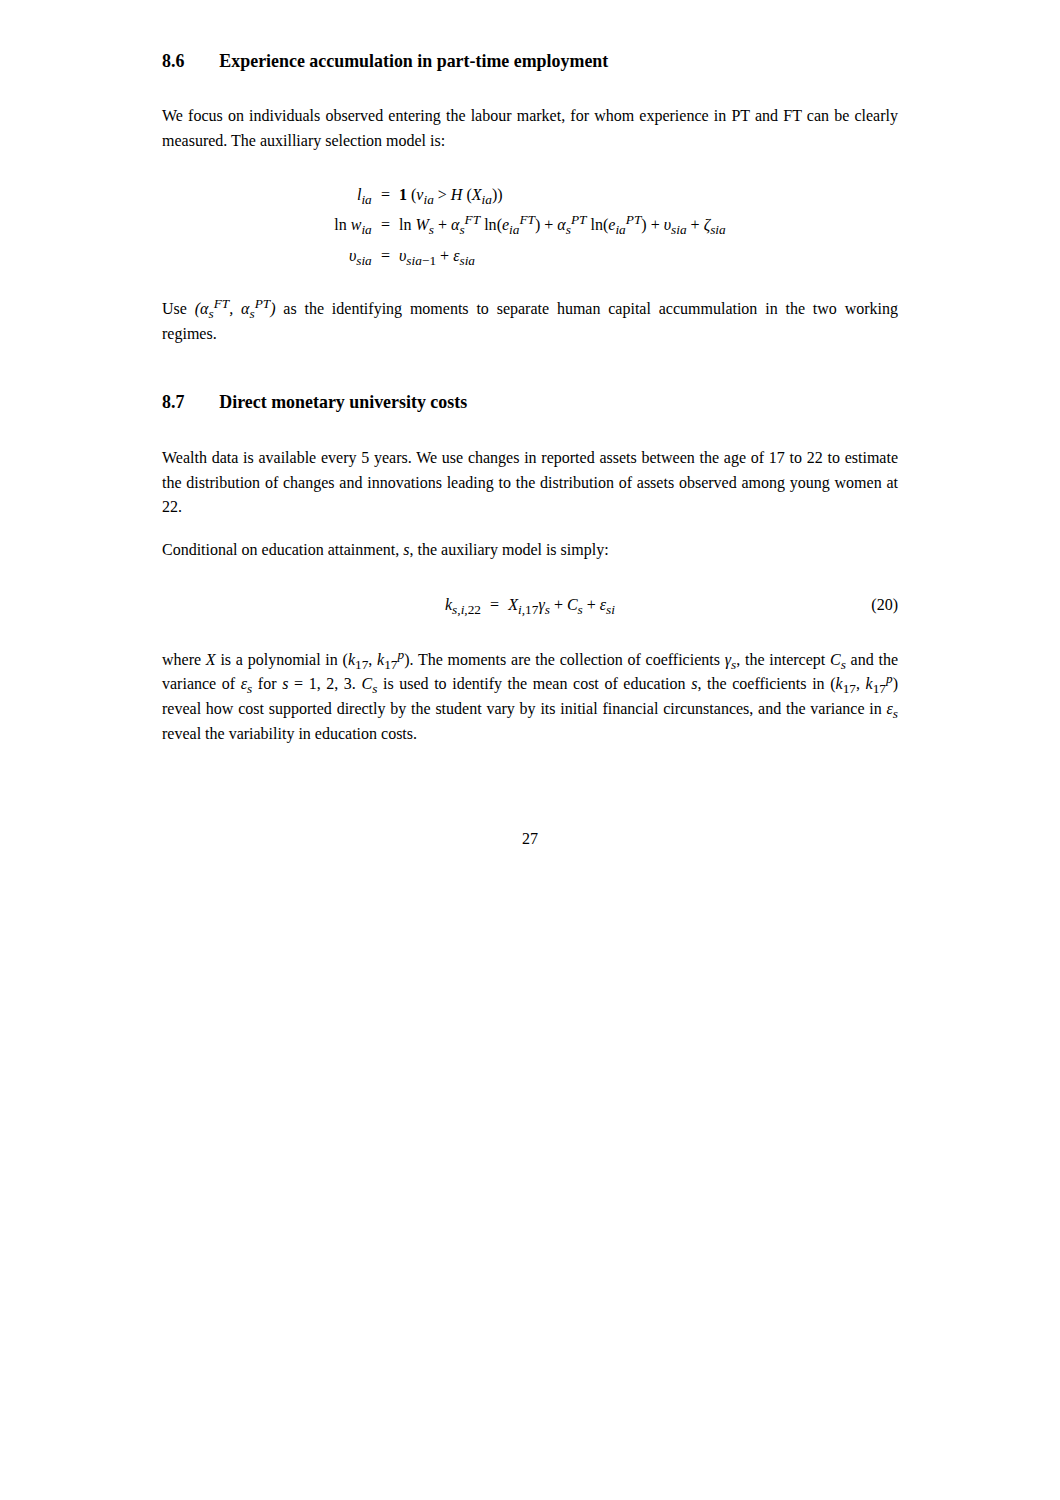8.6 Experience accumulation in part-time employment
We focus on individuals observed entering the labour market, for whom experience in PT and FT can be clearly measured. The auxilliary selection model is:
| l ia | = | 1 ( ν ia > H ( X ia )) |
| ln w ia | = | ln W s + α s FT ln ( e ia FT ) + α s PT ln ( e ia PT ) + υ sia + ζ sia |
| υ sia | = | υ sia −1 + ε sia |
Use (αsFT, αsPT) as the identifying moments to separate human capital accummulation in the two working regimes.
8.7 Direct monetary university costs
Wealth data is available every 5 years. We use changes in reported assets between the age of 17 to 22 to estimate the distribution of changes and innovations leading to the distribution of assets observed among young women at 22.
Conditional on education attainment, s, the auxiliary model is simply:
| k s , i ,22 | = | X i ,17 γ s + C s + ε si |
(20)
where X is a polynomial in (k17, k17p). The moments are the collection of coefficients γs, the intercept Cs and the variance of εs for s = 1, 2, 3. Cs is used to identify the mean cost of education s, the coefficients in (k17, k17p) reveal how cost supported directly by the student vary by its initial financial circunstances, and the variance in εs reveal the variability in education costs.
27